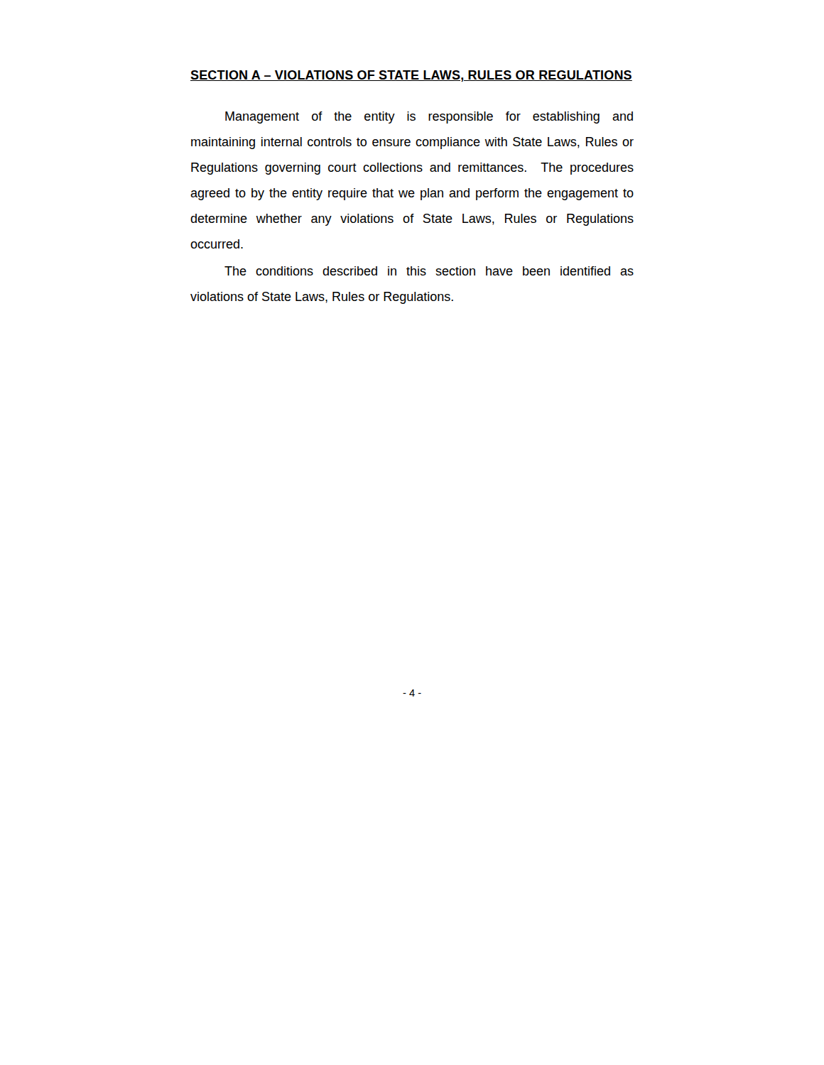SECTION A – VIOLATIONS OF STATE LAWS, RULES OR REGULATIONS
Management of the entity is responsible for establishing and maintaining internal controls to ensure compliance with State Laws, Rules or Regulations governing court collections and remittances. The procedures agreed to by the entity require that we plan and perform the engagement to determine whether any violations of State Laws, Rules or Regulations occurred.
The conditions described in this section have been identified as violations of State Laws, Rules or Regulations.
- 4 -